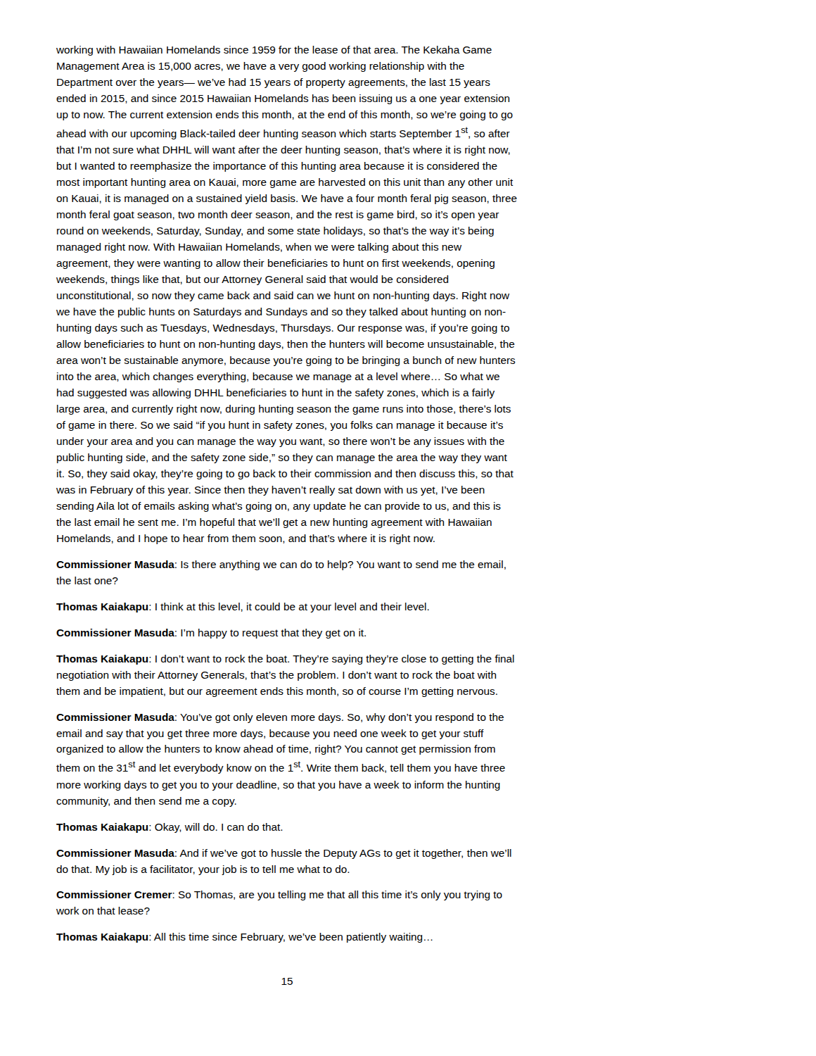working with Hawaiian Homelands since 1959 for the lease of that area. The Kekaha Game Management Area is 15,000 acres, we have a very good working relationship with the Department over the years— we’ve had 15 years of property agreements, the last 15 years ended in 2015, and since 2015 Hawaiian Homelands has been issuing us a one year extension up to now. The current extension ends this month, at the end of this month, so we’re going to go ahead with our upcoming Black-tailed deer hunting season which starts September 1st, so after that I’m not sure what DHHL will want after the deer hunting season, that’s where it is right now, but I wanted to reemphasize the importance of this hunting area because it is considered the most important hunting area on Kauai, more game are harvested on this unit than any other unit on Kauai, it is managed on a sustained yield basis. We have a four month feral pig season, three month feral goat season, two month deer season, and the rest is game bird, so it’s open year round on weekends, Saturday, Sunday, and some state holidays, so that’s the way it’s being managed right now. With Hawaiian Homelands, when we were talking about this new agreement, they were wanting to allow their beneficiaries to hunt on first weekends, opening weekends, things like that, but our Attorney General said that would be considered unconstitutional, so now they came back and said can we hunt on non-hunting days. Right now we have the public hunts on Saturdays and Sundays and so they talked about hunting on non-hunting days such as Tuesdays, Wednesdays, Thursdays. Our response was, if you’re going to allow beneficiaries to hunt on non-hunting days, then the hunters will become unsustainable, the area won’t be sustainable anymore, because you’re going to be bringing a bunch of new hunters into the area, which changes everything, because we manage at a level where… So what we had suggested was allowing DHHL beneficiaries to hunt in the safety zones, which is a fairly large area, and currently right now, during hunting season the game runs into those, there’s lots of game in there. So we said “if you hunt in safety zones, you folks can manage it because it’s under your area and you can manage the way you want, so there won’t be any issues with the public hunting side, and the safety zone side,” so they can manage the area the way they want it. So, they said okay, they’re going to go back to their commission and then discuss this, so that was in February of this year. Since then they haven’t really sat down with us yet, I’ve been sending Aila lot of emails asking what’s going on, any update he can provide to us, and this is the last email he sent me. I’m hopeful that we’ll get a new hunting agreement with Hawaiian Homelands, and I hope to hear from them soon, and that’s where it is right now.
Commissioner Masuda: Is there anything we can do to help? You want to send me the email, the last one?
Thomas Kaiakapu: I think at this level, it could be at your level and their level.
Commissioner Masuda: I’m happy to request that they get on it.
Thomas Kaiakapu: I don’t want to rock the boat. They’re saying they’re close to getting the final negotiation with their Attorney Generals, that’s the problem. I don’t want to rock the boat with them and be impatient, but our agreement ends this month, so of course I’m getting nervous.
Commissioner Masuda: You’ve got only eleven more days. So, why don’t you respond to the email and say that you get three more days, because you need one week to get your stuff organized to allow the hunters to know ahead of time, right? You cannot get permission from them on the 31st and let everybody know on the 1st. Write them back, tell them you have three more working days to get you to your deadline, so that you have a week to inform the hunting community, and then send me a copy.
Thomas Kaiakapu: Okay, will do. I can do that.
Commissioner Masuda: And if we’ve got to hussle the Deputy AGs to get it together, then we’ll do that. My job is a facilitator, your job is to tell me what to do.
Commissioner Cremer: So Thomas, are you telling me that all this time it’s only you trying to work on that lease?
Thomas Kaiakapu: All this time since February, we’ve been patiently waiting…
15